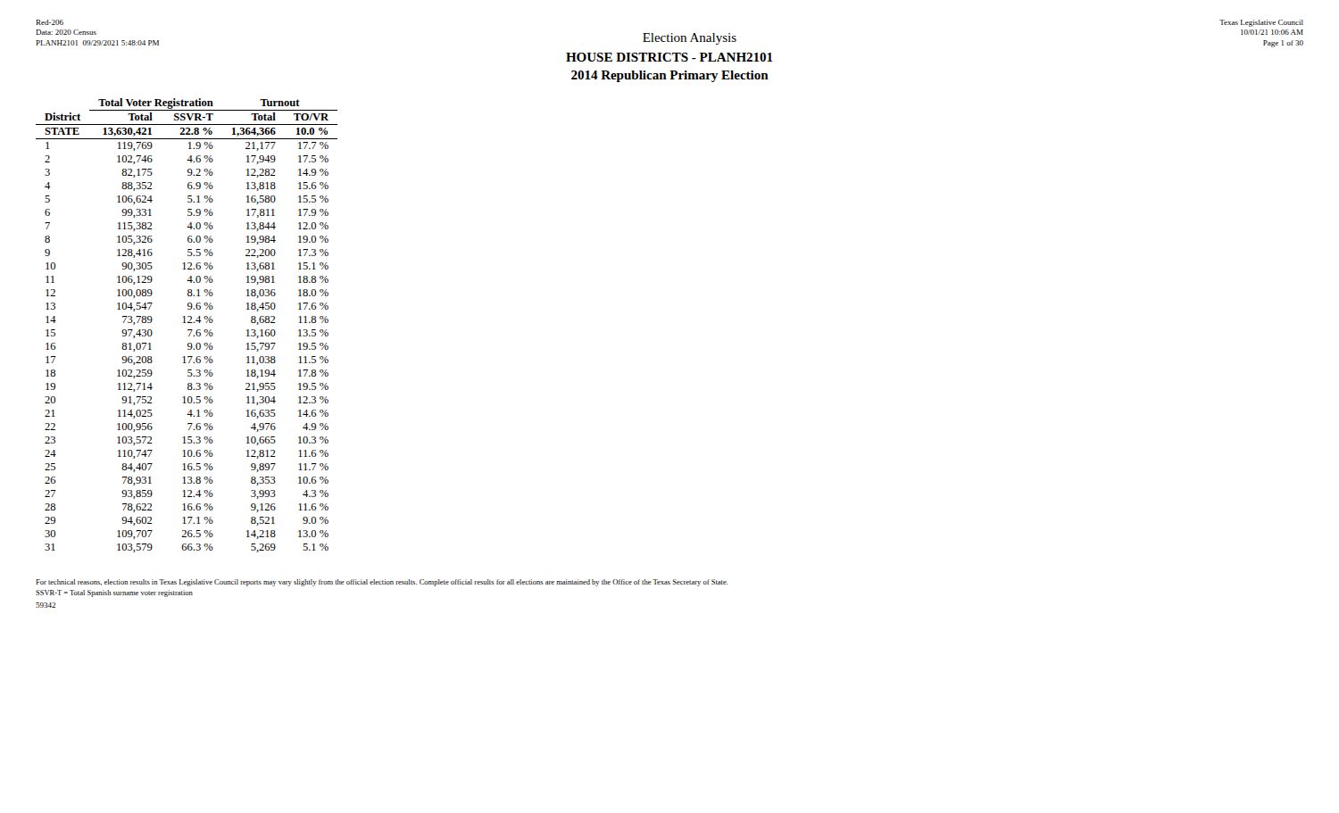Red-206
Data: 2020 Census
PLANH2101 09/29/2021 5:48:04 PM
Texas Legislative Council
10/01/21 10:06 AM
Page 1 of 30
Election Analysis
HOUSE DISTRICTS - PLANH2101
2014 Republican Primary Election
| | Total Voter Registration | Turnout |
| --- | --- | --- |
| District | Total | SSVR-T | Total | TO/VR |
| STATE | 13,630,421 | 22.8 % | 1,364,366 | 10.0 % |
| 1 | 119,769 | 1.9 % | 21,177 | 17.7 % |
| 2 | 102,746 | 4.6 % | 17,949 | 17.5 % |
| 3 | 82,175 | 9.2 % | 12,282 | 14.9 % |
| 4 | 88,352 | 6.9 % | 13,818 | 15.6 % |
| 5 | 106,624 | 5.1 % | 16,580 | 15.5 % |
| 6 | 99,331 | 5.9 % | 17,811 | 17.9 % |
| 7 | 115,382 | 4.0 % | 13,844 | 12.0 % |
| 8 | 105,326 | 6.0 % | 19,984 | 19.0 % |
| 9 | 128,416 | 5.5 % | 22,200 | 17.3 % |
| 10 | 90,305 | 12.6 % | 13,681 | 15.1 % |
| 11 | 106,129 | 4.0 % | 19,981 | 18.8 % |
| 12 | 100,089 | 8.1 % | 18,036 | 18.0 % |
| 13 | 104,547 | 9.6 % | 18,450 | 17.6 % |
| 14 | 73,789 | 12.4 % | 8,682 | 11.8 % |
| 15 | 97,430 | 7.6 % | 13,160 | 13.5 % |
| 16 | 81,071 | 9.0 % | 15,797 | 19.5 % |
| 17 | 96,208 | 17.6 % | 11,038 | 11.5 % |
| 18 | 102,259 | 5.3 % | 18,194 | 17.8 % |
| 19 | 112,714 | 8.3 % | 21,955 | 19.5 % |
| 20 | 91,752 | 10.5 % | 11,304 | 12.3 % |
| 21 | 114,025 | 4.1 % | 16,635 | 14.6 % |
| 22 | 100,956 | 7.6 % | 4,976 | 4.9 % |
| 23 | 103,572 | 15.3 % | 10,665 | 10.3 % |
| 24 | 110,747 | 10.6 % | 12,812 | 11.6 % |
| 25 | 84,407 | 16.5 % | 9,897 | 11.7 % |
| 26 | 78,931 | 13.8 % | 8,353 | 10.6 % |
| 27 | 93,859 | 12.4 % | 3,993 | 4.3 % |
| 28 | 78,622 | 16.6 % | 9,126 | 11.6 % |
| 29 | 94,602 | 17.1 % | 8,521 | 9.0 % |
| 30 | 109,707 | 26.5 % | 14,218 | 13.0 % |
| 31 | 103,579 | 66.3 % | 5,269 | 5.1 % |
For technical reasons, election results in Texas Legislative Council reports may vary slightly from the official election results. Complete official results for all elections are maintained by the Office of the Texas Secretary of State.
SSVR-T = Total Spanish surname voter registration
59342